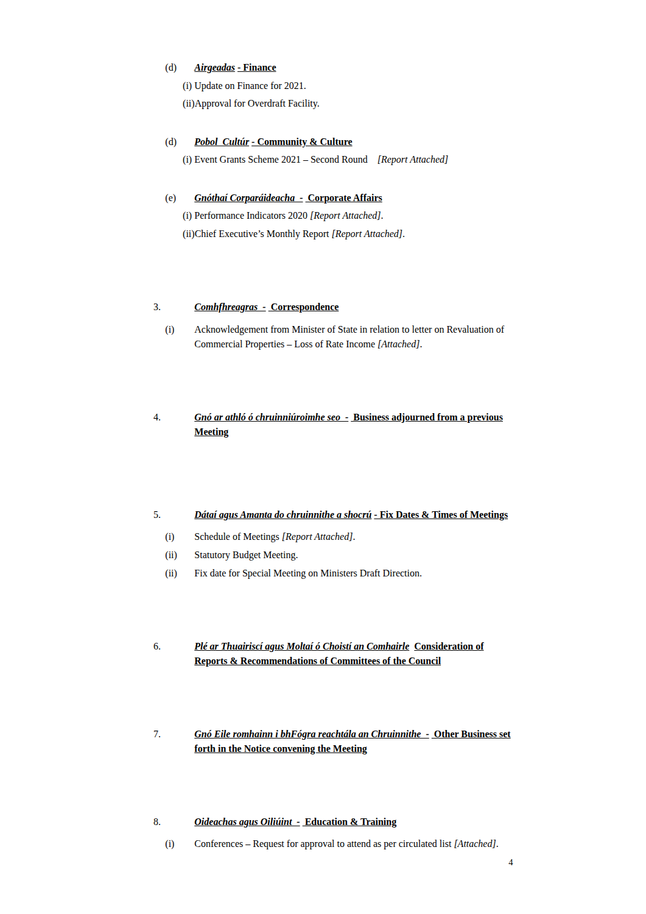(d)
Airgeadas - Finance
(i)
Update on Finance for 2021.
(ii)
Approval for Overdraft Facility.
(d)
Pobol Cultúr - Community & Culture
(i)
Event Grants Scheme 2021 – Second Round [Report Attached]
(e)
Gnóthaí Corparáideacha - Corporate Affairs
(i)
Performance Indicators 2020 [Report Attached].
(ii)
Chief Executive’s Monthly Report [Report Attached].
3.
Comhfhreagras - Correspondence
(i)
Acknowledgement from Minister of State in relation to letter on Revaluation of Commercial Properties – Loss of Rate Income [Attached].
4.
Gnó ar athló ó chruinniúroimhe seo - Business adjourned from a previous Meeting
5.
Dátaí agus Amanta do chruinnithe a shocrú - Fix Dates & Times of Meetings
(i)
Schedule of Meetings [Report Attached].
(ii)
Statutory Budget Meeting.
(ii)
Fix date for Special Meeting on Ministers Draft Direction.
6.
Plé ar Thuairiscí agus Moltaí ó Choistí an Comhairle Consideration of Reports & Recommendations of Committees of the Council
7.
Gnó Eile romhainn i bhFógra reachtála an Chruinnithe - Other Business set forth in the Notice convening the Meeting
8.
Oideachas agus Oiliúint - Education & Training
(i)
Conferences – Request for approval to attend as per circulated list [Attached].
4